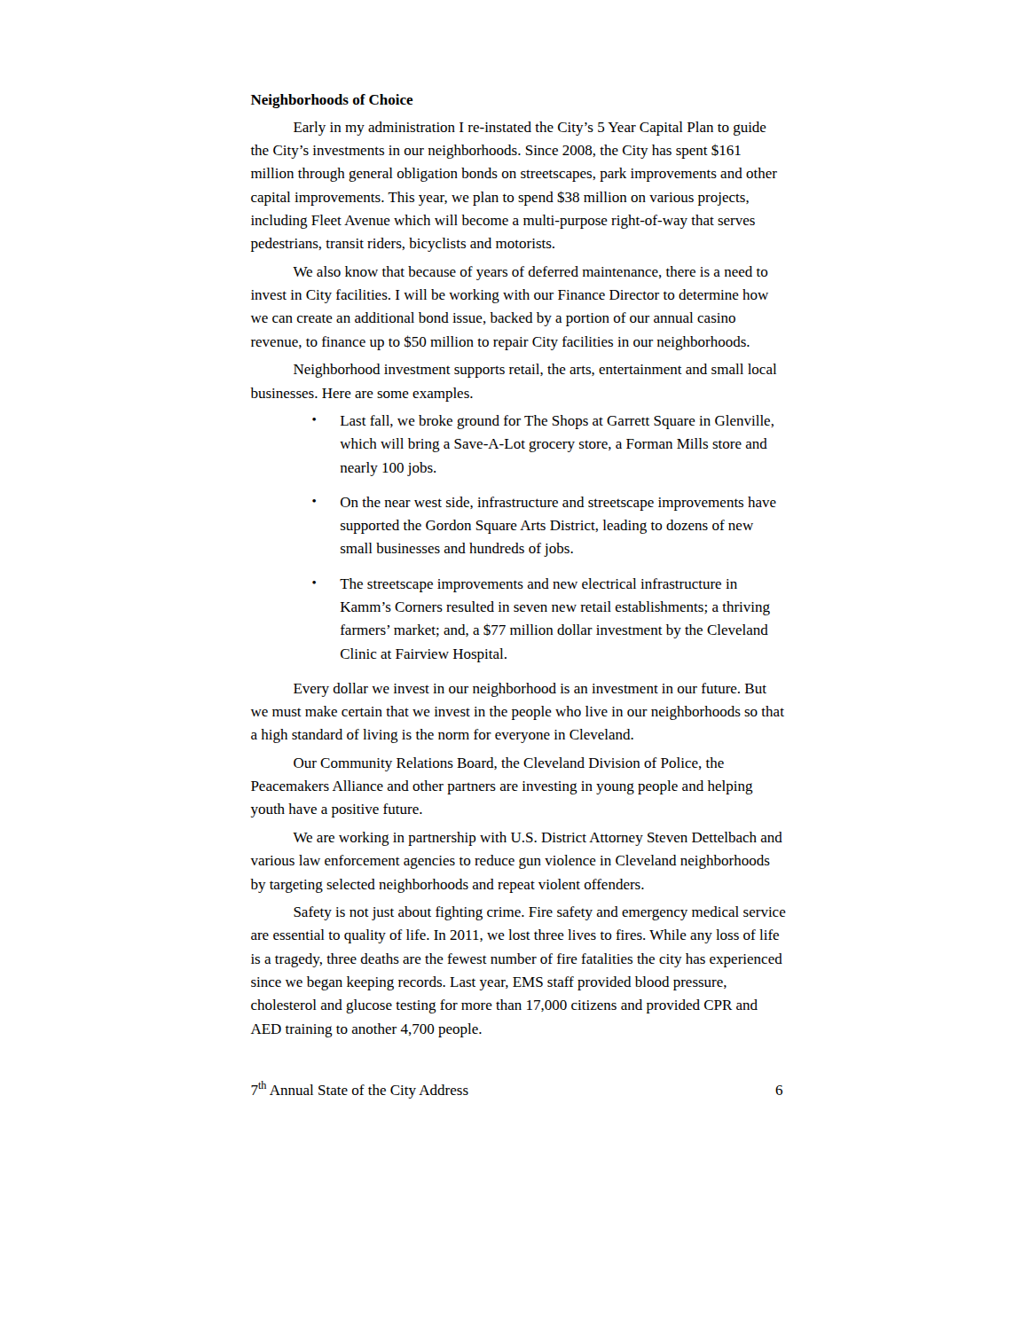Neighborhoods of Choice
Early in my administration I re-instated the City’s 5 Year Capital Plan to guide the City’s investments in our neighborhoods. Since 2008, the City has spent $161 million through general obligation bonds on streetscapes, park improvements and other capital improvements. This year, we plan to spend $38 million on various projects, including Fleet Avenue which will become a multi-purpose right-of-way that serves pedestrians, transit riders, bicyclists and motorists.
We also know that because of years of deferred maintenance, there is a need to invest in City facilities. I will be working with our Finance Director to determine how we can create an additional bond issue, backed by a portion of our annual casino revenue, to finance up to $50 million to repair City facilities in our neighborhoods.
Neighborhood investment supports retail, the arts, entertainment and small local businesses. Here are some examples.
Last fall, we broke ground for The Shops at Garrett Square in Glenville, which will bring a Save-A-Lot grocery store, a Forman Mills store and nearly 100 jobs.
On the near west side, infrastructure and streetscape improvements have supported the Gordon Square Arts District, leading to dozens of new small businesses and hundreds of jobs.
The streetscape improvements and new electrical infrastructure in Kamm’s Corners resulted in seven new retail establishments; a thriving farmers’ market; and, a $77 million dollar investment by the Cleveland Clinic at Fairview Hospital.
Every dollar we invest in our neighborhood is an investment in our future. But we must make certain that we invest in the people who live in our neighborhoods so that a high standard of living is the norm for everyone in Cleveland.
Our Community Relations Board, the Cleveland Division of Police, the Peacemakers Alliance and other partners are investing in young people and helping youth have a positive future.
We are working in partnership with U.S. District Attorney Steven Dettelbach and various law enforcement agencies to reduce gun violence in Cleveland neighborhoods by targeting selected neighborhoods and repeat violent offenders.
Safety is not just about fighting crime. Fire safety and emergency medical service are essential to quality of life. In 2011, we lost three lives to fires. While any loss of life is a tragedy, three deaths are the fewest number of fire fatalities the city has experienced since we began keeping records. Last year, EMS staff provided blood pressure, cholesterol and glucose testing for more than 17,000 citizens and provided CPR and AED training to another 4,700 people.
7th Annual State of the City Address 6